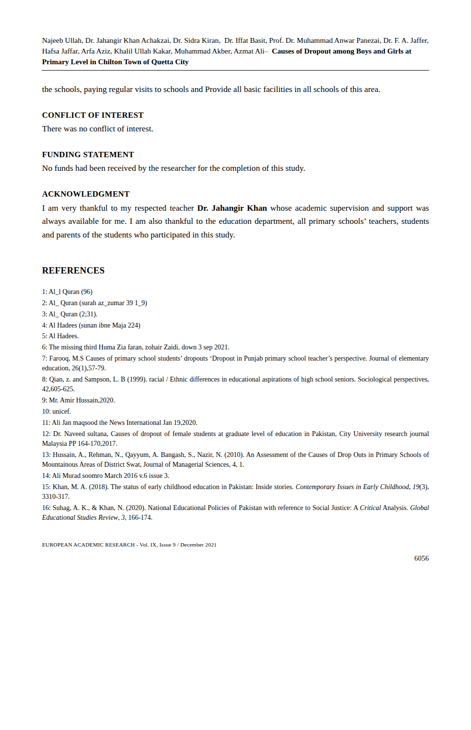Najeeb Ullah, Dr. Jahangir Khan Achakzai, Dr. Sidra Kiran, Dr. Iffat Basit, Prof. Dr. Muhammad Anwar Panezai, Dr. F. A. Jaffer, Hafsa Jaffar, Arfa Aziz, Khalil Ullah Kakar, Muhammad Akber, Azmat Ali– Causes of Dropout among Boys and Girls at Primary Level in Chilton Town of Quetta City
the schools, paying regular visits to schools and Provide all basic facilities in all schools of this area.
CONFLICT OF INTEREST
There was no conflict of interest.
FUNDING STATEMENT
No funds had been received by the researcher for the completion of this study.
ACKNOWLEDGMENT
I am very thankful to my respected teacher Dr. Jahangir Khan whose academic supervision and support was always available for me. I am also thankful to the education department, all primary schools’ teachers, students and parents of the students who participated in this study.
REFERENCES
1: Al_l Quran (96)
2: Al_ Quran (surah az_zumar 39 1_9)
3: Al_ Quran (2;31).
4: Al Hadees (sunan ibne Maja 224)
5: Al Hadees.
6: The missing third Huma Zia faran, zohair Zaidi, down 3 sep 2021.
7: Farooq, M.S Causes of primary school students’ dropouts ‘Dropout in Punjab primary school teacher’s perspective. Journal of elementary education, 26(1),57-79.
8: Qian, z. and Sampson, L. B (1999). racial / Ethnic differences in educational aspirations of high school seniors. Sociological perspectives, 42,605-625.
9: Mr. Amir Hussain,2020.
10: unicef.
11: Ali Jan maqsood the News International Jan 19,2020.
12: Dr. Naveed sultana, Causes of dropout of female students at graduate level of education in Pakistan, City University research journal Malaysia PP 164-170,2017.
13: Hussain, A., Rehman, N., Qayyum, A. Bangash, S., Nazir, N. (2010). An Assessment of the Causes of Drop Outs in Primary Schools of Mountainous Areas of District Swat, Journal of Managerial Sciences, 4, 1.
14: Ali Murad soomro March 2016 v.6 issue 3.
15: Khan, M. A. (2018). The status of early childhood education in Pakistan: Inside stories. Contemporary Issues in Early Childhood, 19(3), 3310-317.
16: Suhag, A. K., & Khan, N. (2020). National Educational Policies of Pakistan with reference to Social Justice: A Critical Analysis. Global Educational Studies Review, 3, 166-174.
EUROPEAN ACADEMIC RESEARCH - Vol. IX, Issue 9 / December 2021
6056